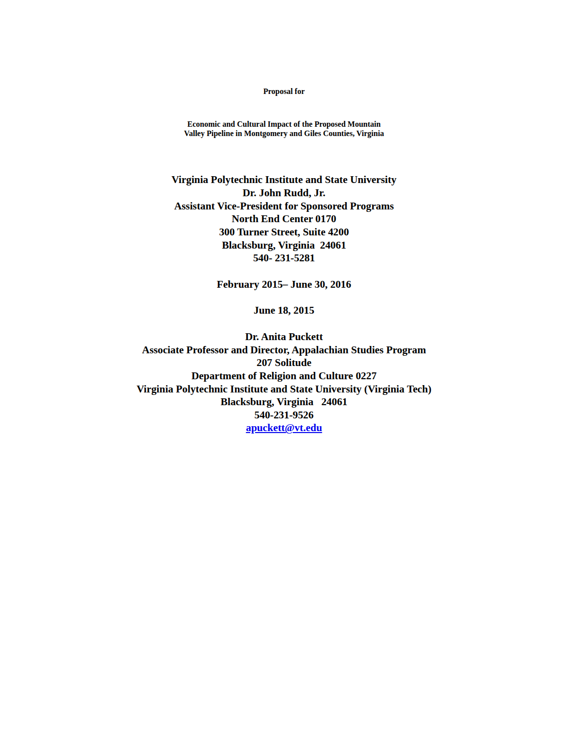Proposal for
Economic and Cultural Impact of the Proposed Mountain
Valley Pipeline in Montgomery and Giles Counties, Virginia
Virginia Polytechnic Institute and State University
Dr. John Rudd, Jr.
Assistant Vice-President for Sponsored Programs
North End Center 0170
300 Turner Street, Suite 4200
Blacksburg, Virginia 24061
540- 231-5281
February 2015– June 30, 2016
June 18, 2015
Dr. Anita Puckett
Associate Professor and Director, Appalachian Studies Program
207 Solitude
Department of Religion and Culture 0227
Virginia Polytechnic Institute and State University (Virginia Tech)
Blacksburg, Virginia 24061
540-231-9526
apuckett@vt.edu